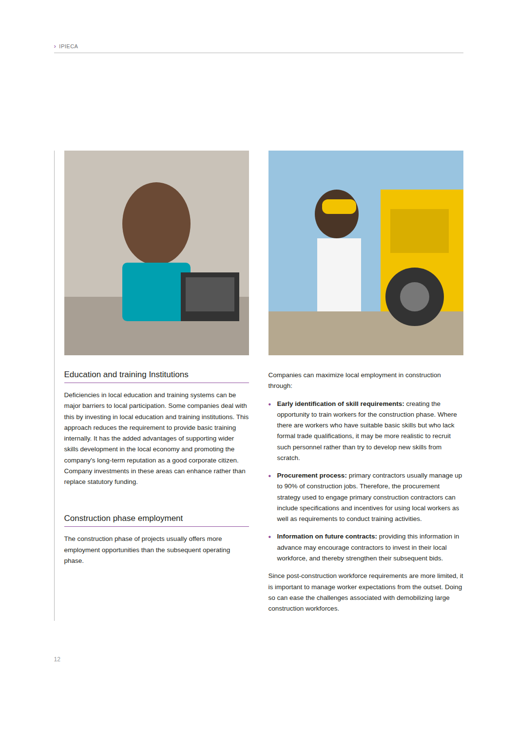IPIECA
Education and training Institutions
Deficiencies in local education and training systems can be major barriers to local participation. Some companies deal with this by investing in local education and training institutions. This approach reduces the requirement to provide basic training internally. It has the added advantages of supporting wider skills development in the local economy and promoting the company's long-term reputation as a good corporate citizen. Company investments in these areas can enhance rather than replace statutory funding.
Construction phase employment
The construction phase of projects usually offers more employment opportunities than the subsequent operating phase.
Companies can maximize local employment in construction through:
Early identification of skill requirements: creating the opportunity to train workers for the construction phase. Where there are workers who have suitable basic skills but who lack formal trade qualifications, it may be more realistic to recruit such personnel rather than try to develop new skills from scratch.
Procurement process: primary contractors usually manage up to 90% of construction jobs. Therefore, the procurement strategy used to engage primary construction contractors can include specifications and incentives for using local workers as well as requirements to conduct training activities.
Information on future contracts: providing this information in advance may encourage contractors to invest in their local workforce, and thereby strengthen their subsequent bids.
Since post-construction workforce requirements are more limited, it is important to manage worker expectations from the outset. Doing so can ease the challenges associated with demobilizing large construction workforces.
12